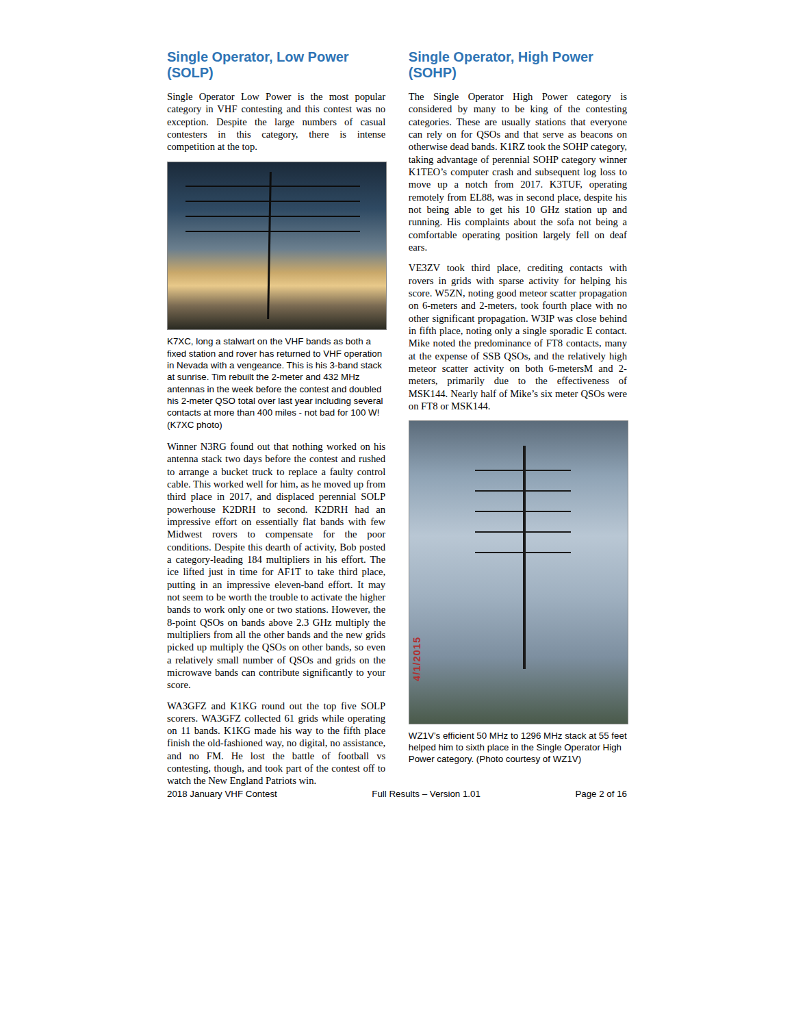Single Operator, Low Power (SOLP)
Single Operator Low Power is the most popular category in VHF contesting and this contest was no exception. Despite the large numbers of casual contesters in this category, there is intense competition at the top.
K7XC, long a stalwart on the VHF bands as both a fixed station and rover has returned to VHF operation in Nevada with a vengeance. This is his 3-band stack at sunrise. Tim rebuilt the 2-meter and 432 MHz antennas in the week before the contest and doubled his 2-meter QSO total over last year including several contacts at more than 400 miles - not bad for 100 W! (K7XC photo)
Winner N3RG found out that nothing worked on his antenna stack two days before the contest and rushed to arrange a bucket truck to replace a faulty control cable. This worked well for him, as he moved up from third place in 2017, and displaced perennial SOLP powerhouse K2DRH to second. K2DRH had an impressive effort on essentially flat bands with few Midwest rovers to compensate for the poor conditions. Despite this dearth of activity, Bob posted a category-leading 184 multipliers in his effort. The ice lifted just in time for AF1T to take third place, putting in an impressive eleven-band effort. It may not seem to be worth the trouble to activate the higher bands to work only one or two stations. However, the 8-point QSOs on bands above 2.3 GHz multiply the multipliers from all the other bands and the new grids picked up multiply the QSOs on other bands, so even a relatively small number of QSOs and grids on the microwave bands can contribute significantly to your score.
WA3GFZ and K1KG round out the top five SOLP scorers. WA3GFZ collected 61 grids while operating on 11 bands. K1KG made his way to the fifth place finish the old-fashioned way, no digital, no assistance, and no FM. He lost the battle of football vs contesting, though, and took part of the contest off to watch the New England Patriots win.
Single Operator, High Power (SOHP)
The Single Operator High Power category is considered by many to be king of the contesting categories. These are usually stations that everyone can rely on for QSOs and that serve as beacons on otherwise dead bands. K1RZ took the SOHP category, taking advantage of perennial SOHP category winner K1TEO’s computer crash and subsequent log loss to move up a notch from 2017. K3TUF, operating remotely from EL88, was in second place, despite his not being able to get his 10 GHz station up and running. His complaints about the sofa not being a comfortable operating position largely fell on deaf ears.
VE3ZV took third place, crediting contacts with rovers in grids with sparse activity for helping his score. W5ZN, noting good meteor scatter propagation on 6-meters and 2-meters, took fourth place with no other significant propagation. W3IP was close behind in fifth place, noting only a single sporadic E contact. Mike noted the predominance of FT8 contacts, many at the expense of SSB QSOs, and the relatively high meteor scatter activity on both 6-metersM and 2-meters, primarily due to the effectiveness of MSK144. Nearly half of Mike’s six meter QSOs were on FT8 or MSK144.
4/1/2015
WZ1V’s efficient 50 MHz to 1296 MHz stack at 55 feet helped him to sixth place in the Single Operator High Power category. (Photo courtesy of WZ1V)
2018 January VHF Contest Full Results – Version 1.01 Page 2 of 16